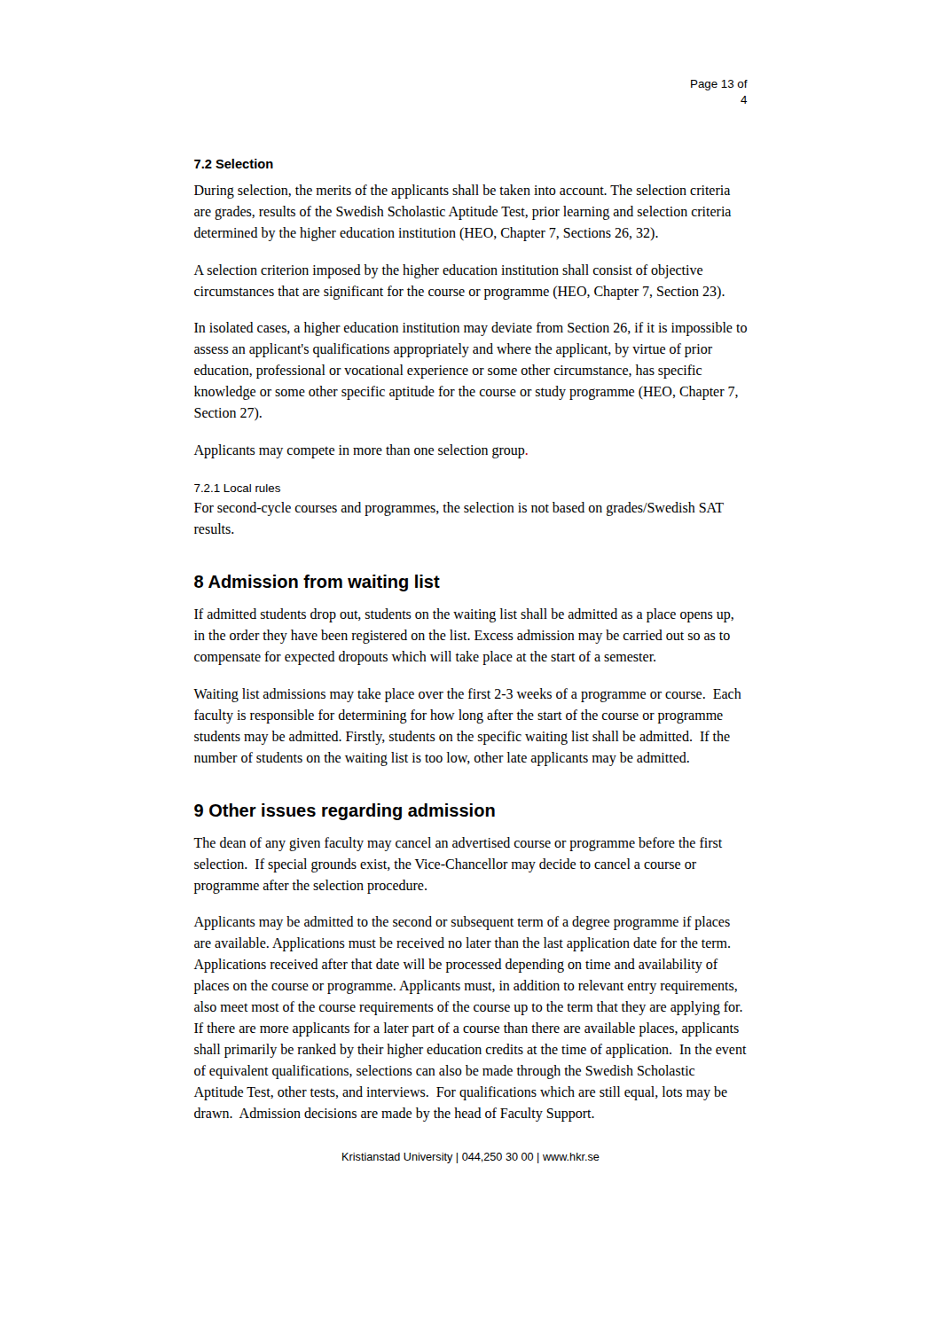Page 13 of
4
7.2 Selection
During selection, the merits of the applicants shall be taken into account. The selection criteria are grades, results of the Swedish Scholastic Aptitude Test, prior learning and selection criteria determined by the higher education institution (HEO, Chapter 7, Sections 26, 32).
A selection criterion imposed by the higher education institution shall consist of objective circumstances that are significant for the course or programme (HEO, Chapter 7, Section 23).
In isolated cases, a higher education institution may deviate from Section 26, if it is impossible to assess an applicant's qualifications appropriately and where the applicant, by virtue of prior education, professional or vocational experience or some other circumstance, has specific knowledge or some other specific aptitude for the course or study programme (HEO, Chapter 7, Section 27).
Applicants may compete in more than one selection group.
7.2.1 Local rules
For second-cycle courses and programmes, the selection is not based on grades/Swedish SAT results.
8 Admission from waiting list
If admitted students drop out, students on the waiting list shall be admitted as a place opens up, in the order they have been registered on the list. Excess admission may be carried out so as to compensate for expected dropouts which will take place at the start of a semester.
Waiting list admissions may take place over the first 2-3 weeks of a programme or course. Each faculty is responsible for determining for how long after the start of the course or programme students may be admitted. Firstly, students on the specific waiting list shall be admitted. If the number of students on the waiting list is too low, other late applicants may be admitted.
9 Other issues regarding admission
The dean of any given faculty may cancel an advertised course or programme before the first selection. If special grounds exist, the Vice-Chancellor may decide to cancel a course or programme after the selection procedure.
Applicants may be admitted to the second or subsequent term of a degree programme if places are available. Applications must be received no later than the last application date for the term. Applications received after that date will be processed depending on time and availability of places on the course or programme. Applicants must, in addition to relevant entry requirements, also meet most of the course requirements of the course up to the term that they are applying for. If there are more applicants for a later part of a course than there are available places, applicants shall primarily be ranked by their higher education credits at the time of application. In the event of equivalent qualifications, selections can also be made through the Swedish Scholastic Aptitude Test, other tests, and interviews. For qualifications which are still equal, lots may be drawn. Admission decisions are made by the head of Faculty Support.
Kristianstad University | 044,250 30 00 | www.hkr.se